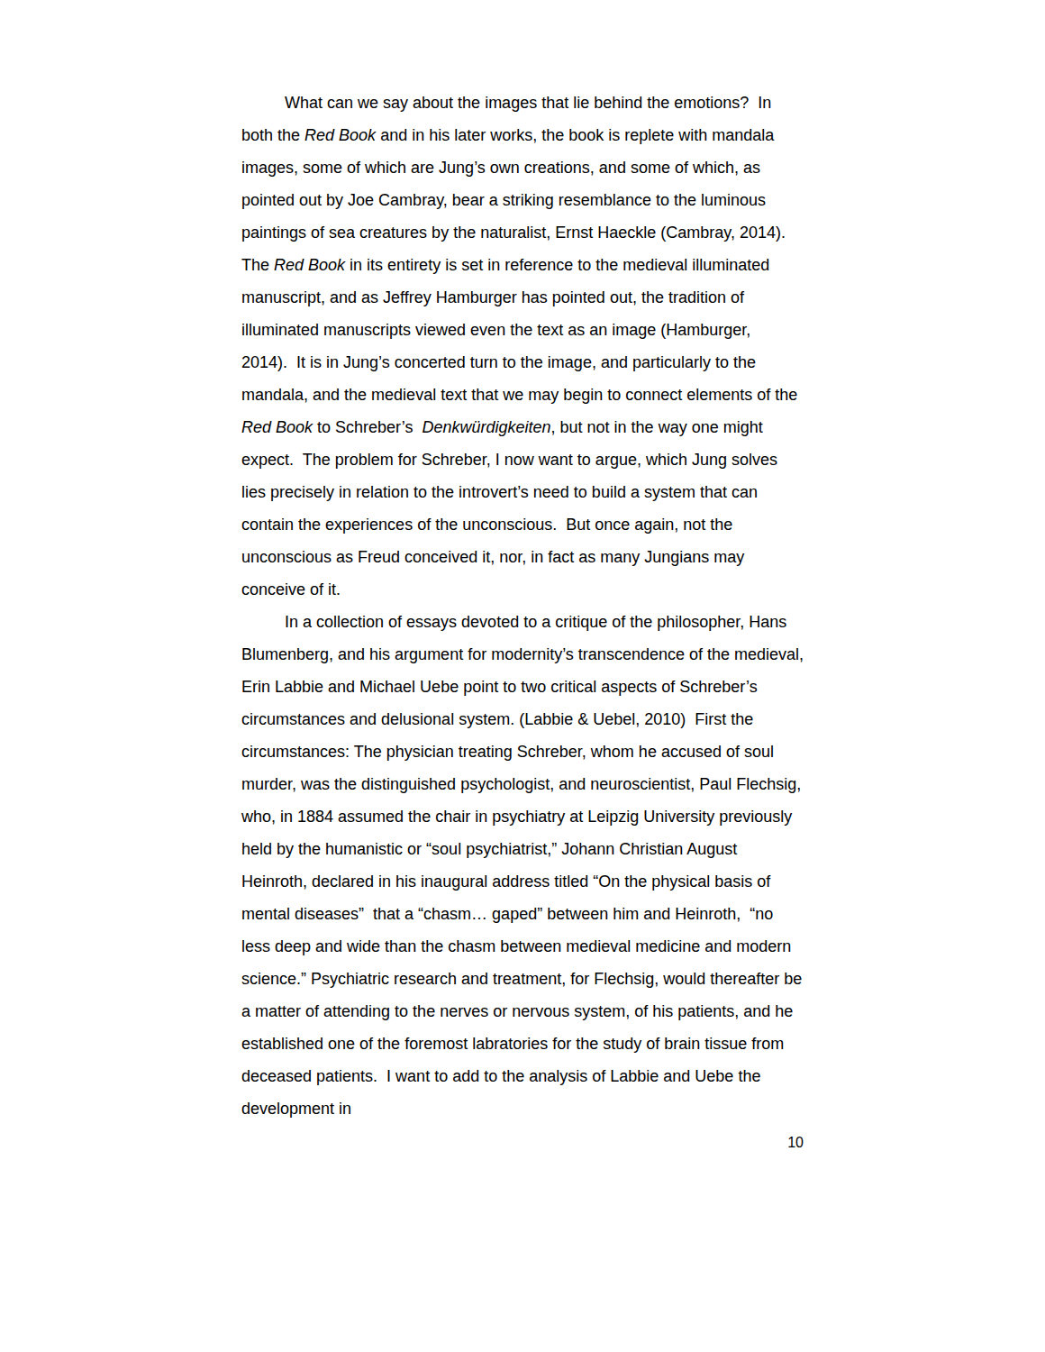What can we say about the images that lie behind the emotions? In both the Red Book and in his later works, the book is replete with mandala images, some of which are Jung’s own creations, and some of which, as pointed out by Joe Cambray, bear a striking resemblance to the luminous paintings of sea creatures by the naturalist, Ernst Haeckle (Cambray, 2014). The Red Book in its entirety is set in reference to the medieval illuminated manuscript, and as Jeffrey Hamburger has pointed out, the tradition of illuminated manuscripts viewed even the text as an image (Hamburger, 2014). It is in Jung’s concerted turn to the image, and particularly to the mandala, and the medieval text that we may begin to connect elements of the Red Book to Schreber’s Denkwürdigkeiten, but not in the way one might expect. The problem for Schreber, I now want to argue, which Jung solves lies precisely in relation to the introvert’s need to build a system that can contain the experiences of the unconscious. But once again, not the unconscious as Freud conceived it, nor, in fact as many Jungians may conceive of it.
In a collection of essays devoted to a critique of the philosopher, Hans Blumenberg, and his argument for modernity’s transcendence of the medieval, Erin Labbie and Michael Uebe point to two critical aspects of Schreber’s circumstances and delusional system. (Labbie & Uebel, 2010) First the circumstances: The physician treating Schreber, whom he accused of soul murder, was the distinguished psychologist, and neuroscientist, Paul Flechsig, who, in 1884 assumed the chair in psychiatry at Leipzig University previously held by the humanistic or “soul psychiatrist,” Johann Christian August Heinroth, declared in his inaugural address titled “On the physical basis of mental diseases” that a “chasm… gaped” between him and Heinroth, “no less deep and wide than the chasm between medieval medicine and modern science.” Psychiatric research and treatment, for Flechsig, would thereafter be a matter of attending to the nerves or nervous system, of his patients, and he established one of the foremost labratories for the study of brain tissue from deceased patients. I want to add to the analysis of Labbie and Uebe the development in
10